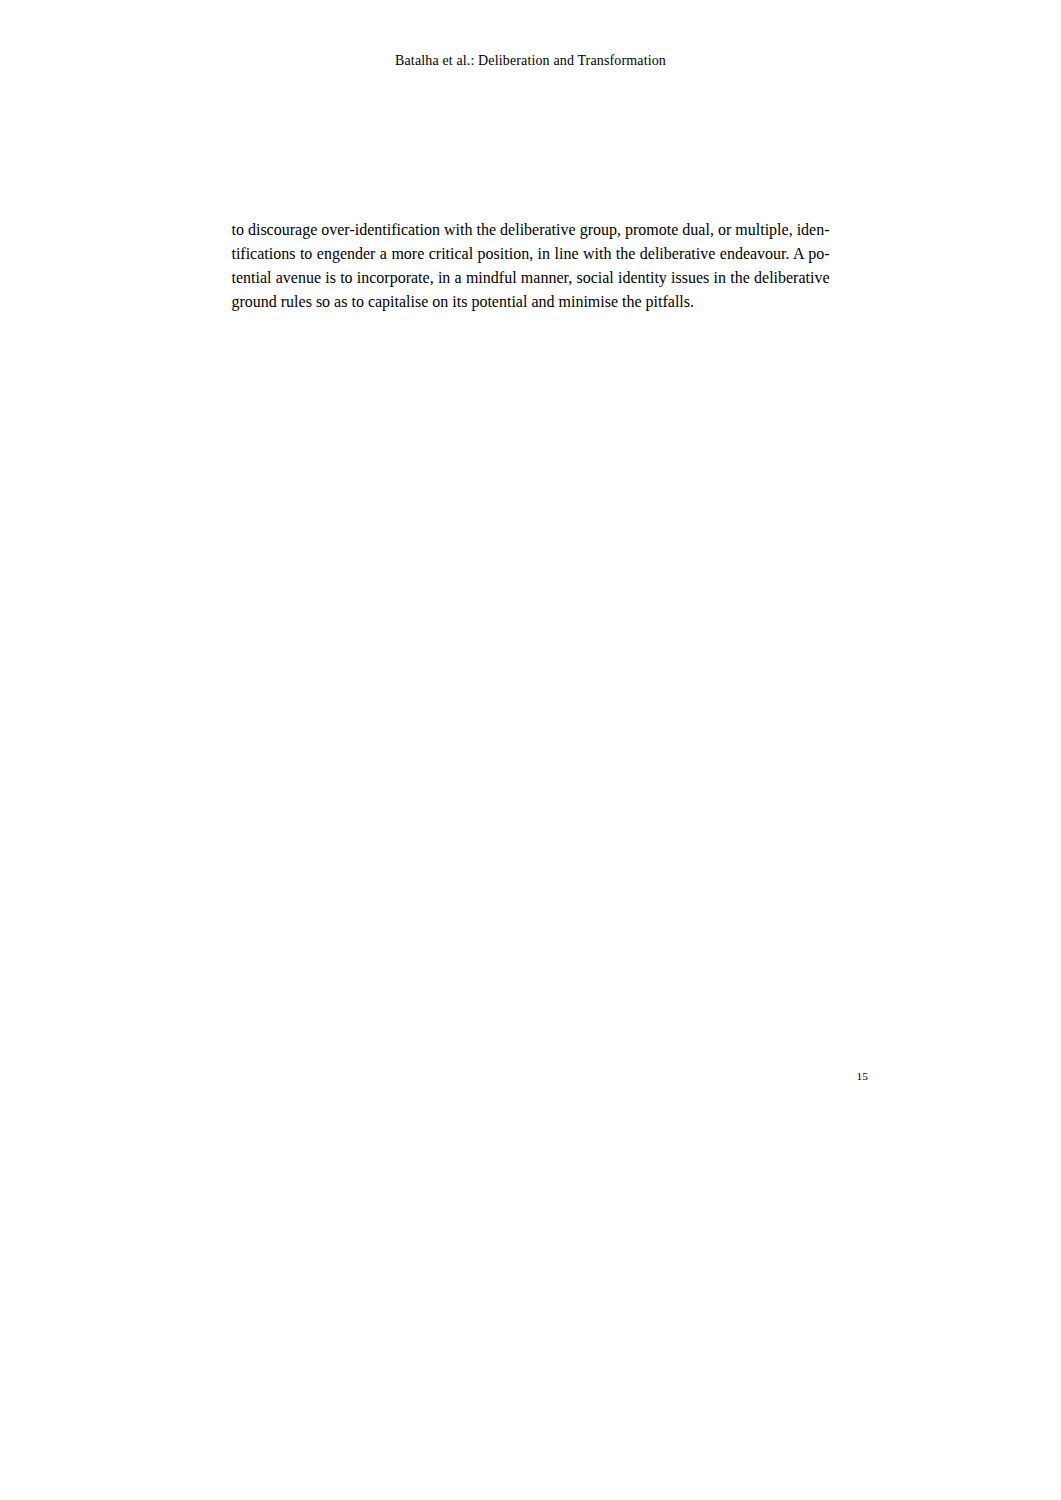Batalha et al.: Deliberation and Transformation
to discourage over-identification with the deliberative group, promote dual, or multiple, identifications to engender a more critical position, in line with the deliberative endeavour. A potential avenue is to incorporate, in a mindful manner, social identity issues in the deliberative ground rules so as to capitalise on its potential and minimise the pitfalls.
15